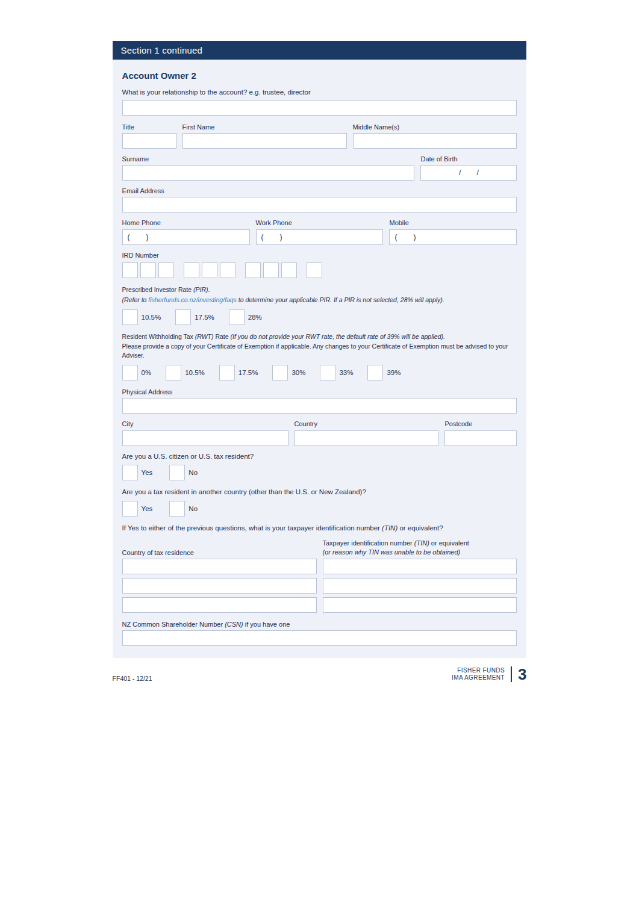Section 1 continued
Account Owner 2
What is your relationship to the account? e.g. trustee, director
Title
First Name
Middle Name(s)
Surname
Date of Birth
//
Email Address
Home Phone
( )
Work Phone
( )
Mobile
( )
IRD Number
Prescribed Investor Rate (PIR).
(Refer to fisherfunds.co.nz/investing/faqs to determine your applicable PIR. If a PIR is not selected, 28% will apply).
10.5%
17.5%
28%
Resident Withholding Tax (RWT) Rate (If you do not provide your RWT rate, the default rate of 39% will be applied).
Please provide a copy of your Certificate of Exemption if applicable. Any changes to your Certificate of Exemption must be advised to your Adviser.
0%
10.5%
17.5%
30%
33%
39%
Physical Address
City
Country
Postcode
Are you a U.S. citizen or U.S. tax resident?
Yes
No
Are you a tax resident in another country (other than the U.S. or New Zealand)?
Yes
No
If Yes to either of the previous questions, what is your taxpayer identification number (TIN) or equivalent?
Country of tax residence
Taxpayer identification number (TIN) or equivalent
(or reason why TIN was unable to be obtained)
NZ Common Shareholder Number (CSN) if you have one
FF401 - 12/21
FISHER FUNDS
IMA AGREEMENT
3